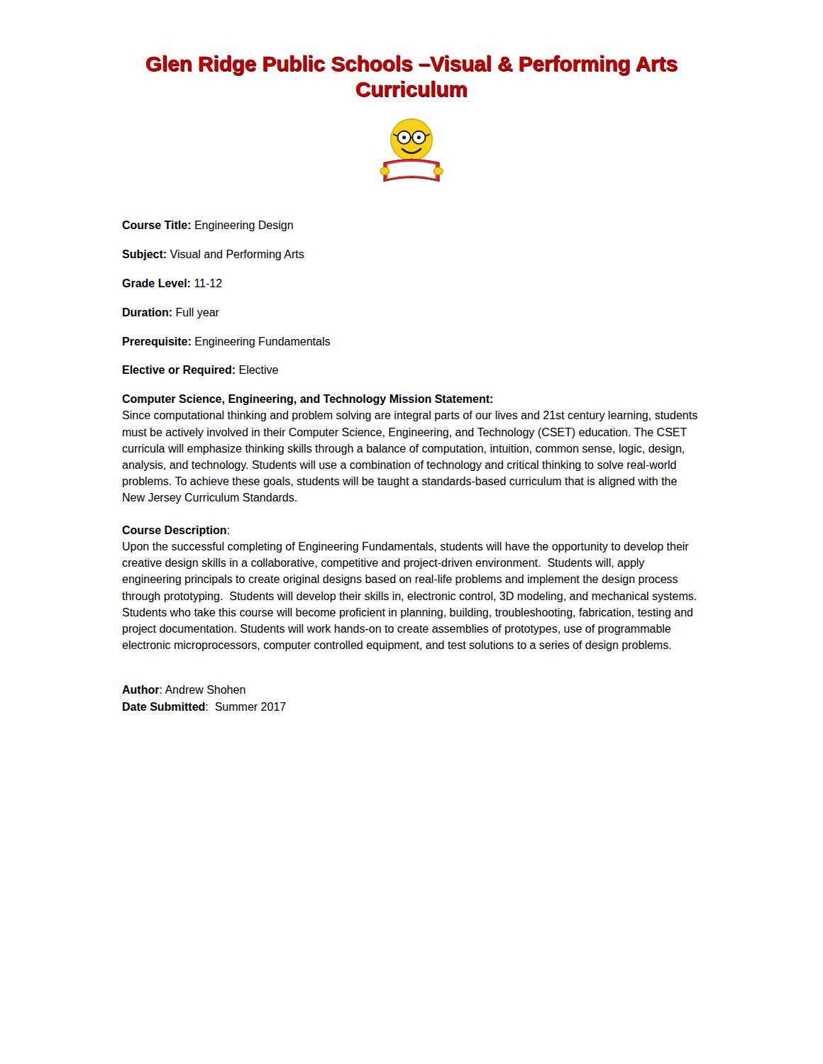Glen Ridge Public Schools –Visual & Performing Arts Curriculum
Course Title: Engineering Design
Subject: Visual and Performing Arts
Grade Level: 11-12
Duration: Full year
Prerequisite: Engineering Fundamentals
Elective or Required: Elective
Computer Science, Engineering, and Technology Mission Statement:
Since computational thinking and problem solving are integral parts of our lives and 21st century learning, students must be actively involved in their Computer Science, Engineering, and Technology (CSET) education. The CSET curricula will emphasize thinking skills through a balance of computation, intuition, common sense, logic, design, analysis, and technology. Students will use a combination of technology and critical thinking to solve real-world problems. To achieve these goals, students will be taught a standards-based curriculum that is aligned with the New Jersey Curriculum Standards.
Course Description
:
Upon the successful completing of Engineering Fundamentals, students will have the opportunity to develop their creative design skills in a collaborative, competitive and project-driven environment. Students will, apply engineering principals to create original designs based on real-life problems and implement the design process through prototyping. Students will develop their skills in, electronic control, 3D modeling, and mechanical systems. Students who take this course will become proficient in planning, building, troubleshooting, fabrication, testing and project documentation. Students will work hands-on to create assemblies of prototypes, use of programmable electronic microprocessors, computer controlled equipment, and test solutions to a series of design problems.
Author: Andrew Shohen
Date Submitted: Summer 2017